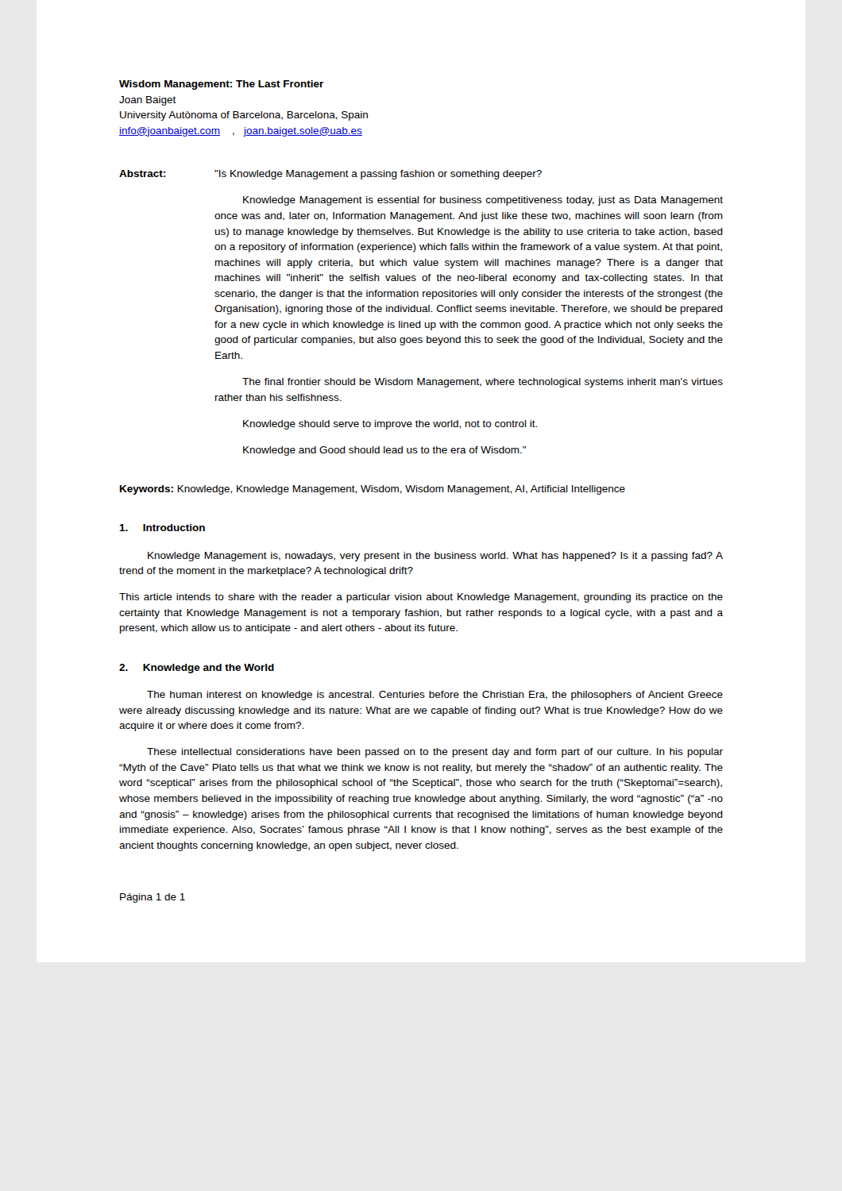Wisdom Management: The Last Frontier
Joan Baiget
University Autònoma of Barcelona, Barcelona, Spain
info@joanbaiget.com , joan.baiget.sole@uab.es
Abstract:
"Is Knowledge Management a passing fashion or something deeper?
Knowledge Management is essential for business competitiveness today, just as Data Management once was and, later on, Information Management. And just like these two, machines will soon learn (from us) to manage knowledge by themselves. But Knowledge is the ability to use criteria to take action, based on a repository of information (experience) which falls within the framework of a value system. At that point, machines will apply criteria, but which value system will machines manage? There is a danger that machines will "inherit" the selfish values of the neo-liberal economy and tax-collecting states. In that scenario, the danger is that the information repositories will only consider the interests of the strongest (the Organisation), ignoring those of the individual. Conflict seems inevitable. Therefore, we should be prepared for a new cycle in which knowledge is lined up with the common good. A practice which not only seeks the good of particular companies, but also goes beyond this to seek the good of the Individual, Society and the Earth.
The final frontier should be Wisdom Management, where technological systems inherit man's virtues rather than his selfishness.
Knowledge should serve to improve the world, not to control it.
Knowledge and Good should lead us to the era of Wisdom."
Keywords: Knowledge, Knowledge Management, Wisdom, Wisdom Management, AI, Artificial Intelligence
1. Introduction
Knowledge Management is, nowadays, very present in the business world. What has happened? Is it a passing fad? A trend of the moment in the marketplace? A technological drift?
This article intends to share with the reader a particular vision about Knowledge Management, grounding its practice on the certainty that Knowledge Management is not a temporary fashion, but rather responds to a logical cycle, with a past and a present, which allow us to anticipate - and alert others - about its future.
2. Knowledge and the World
The human interest on knowledge is ancestral. Centuries before the Christian Era, the philosophers of Ancient Greece were already discussing knowledge and its nature: What are we capable of finding out? What is true Knowledge? How do we acquire it or where does it come from?.
These intellectual considerations have been passed on to the present day and form part of our culture. In his popular “Myth of the Cave” Plato tells us that what we think we know is not reality, but merely the “shadow” of an authentic reality. The word “sceptical” arises from the philosophical school of “the Sceptical”, those who search for the truth (“Skeptomai”=search), whose members believed in the impossibility of reaching true knowledge about anything. Similarly, the word “agnostic” (“a” -no and “gnosis” – knowledge) arises from the philosophical currents that recognised the limitations of human knowledge beyond immediate experience. Also, Socrates’ famous phrase “All I know is that I know nothing”, serves as the best example of the ancient thoughts concerning knowledge, an open subject, never closed.
Página 1 de 1